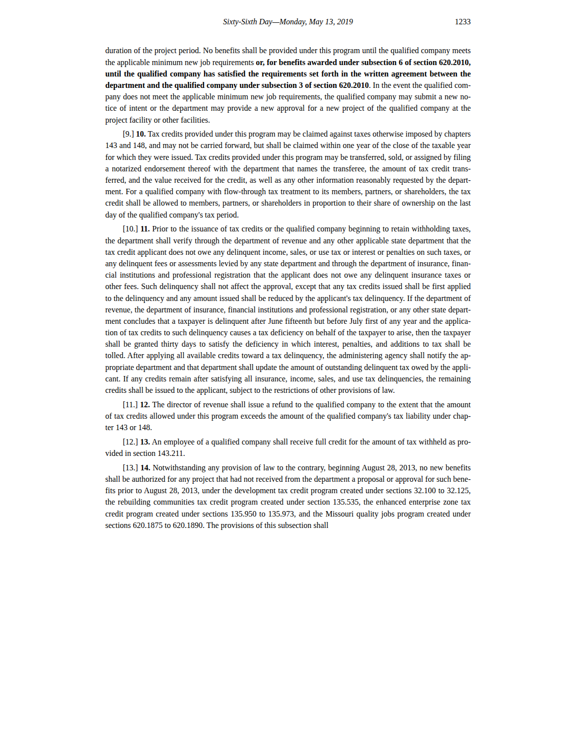Sixty-Sixth Day—Monday, May 13, 2019 1233
duration of the project period. No benefits shall be provided under this program until the qualified company meets the applicable minimum new job requirements or, for benefits awarded under subsection 6 of section 620.2010, until the qualified company has satisfied the requirements set forth in the written agreement between the department and the qualified company under subsection 3 of section 620.2010. In the event the qualified company does not meet the applicable minimum new job requirements, the qualified company may submit a new notice of intent or the department may provide a new approval for a new project of the qualified company at the project facility or other facilities.
[9.] 10. Tax credits provided under this program may be claimed against taxes otherwise imposed by chapters 143 and 148, and may not be carried forward, but shall be claimed within one year of the close of the taxable year for which they were issued. Tax credits provided under this program may be transferred, sold, or assigned by filing a notarized endorsement thereof with the department that names the transferee, the amount of tax credit transferred, and the value received for the credit, as well as any other information reasonably requested by the department. For a qualified company with flow-through tax treatment to its members, partners, or shareholders, the tax credit shall be allowed to members, partners, or shareholders in proportion to their share of ownership on the last day of the qualified company's tax period.
[10.] 11. Prior to the issuance of tax credits or the qualified company beginning to retain withholding taxes, the department shall verify through the department of revenue and any other applicable state department that the tax credit applicant does not owe any delinquent income, sales, or use tax or interest or penalties on such taxes, or any delinquent fees or assessments levied by any state department and through the department of insurance, financial institutions and professional registration that the applicant does not owe any delinquent insurance taxes or other fees. Such delinquency shall not affect the approval, except that any tax credits issued shall be first applied to the delinquency and any amount issued shall be reduced by the applicant's tax delinquency. If the department of revenue, the department of insurance, financial institutions and professional registration, or any other state department concludes that a taxpayer is delinquent after June fifteenth but before July first of any year and the application of tax credits to such delinquency causes a tax deficiency on behalf of the taxpayer to arise, then the taxpayer shall be granted thirty days to satisfy the deficiency in which interest, penalties, and additions to tax shall be tolled. After applying all available credits toward a tax delinquency, the administering agency shall notify the appropriate department and that department shall update the amount of outstanding delinquent tax owed by the applicant. If any credits remain after satisfying all insurance, income, sales, and use tax delinquencies, the remaining credits shall be issued to the applicant, subject to the restrictions of other provisions of law.
[11.] 12. The director of revenue shall issue a refund to the qualified company to the extent that the amount of tax credits allowed under this program exceeds the amount of the qualified company's tax liability under chapter 143 or 148.
[12.] 13. An employee of a qualified company shall receive full credit for the amount of tax withheld as provided in section 143.211.
[13.] 14. Notwithstanding any provision of law to the contrary, beginning August 28, 2013, no new benefits shall be authorized for any project that had not received from the department a proposal or approval for such benefits prior to August 28, 2013, under the development tax credit program created under sections 32.100 to 32.125, the rebuilding communities tax credit program created under section 135.535, the enhanced enterprise zone tax credit program created under sections 135.950 to 135.973, and the Missouri quality jobs program created under sections 620.1875 to 620.1890. The provisions of this subsection shall